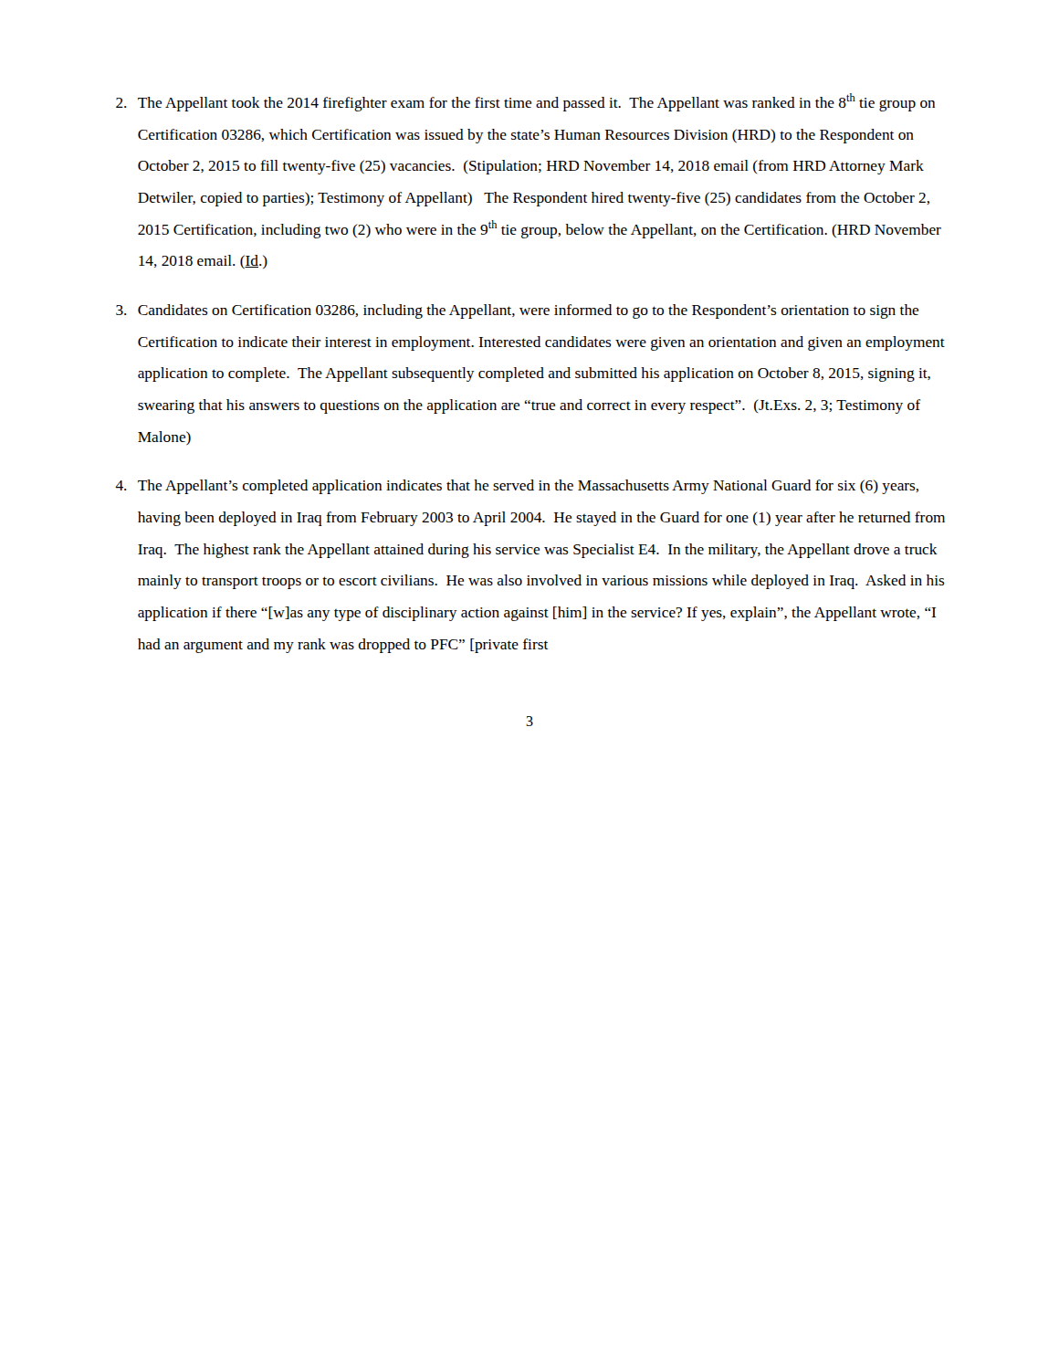The Appellant took the 2014 firefighter exam for the first time and passed it. The Appellant was ranked in the 8th tie group on Certification 03286, which Certification was issued by the state’s Human Resources Division (HRD) to the Respondent on October 2, 2015 to fill twenty-five (25) vacancies. (Stipulation; HRD November 14, 2018 email (from HRD Attorney Mark Detwiler, copied to parties); Testimony of Appellant) The Respondent hired twenty-five (25) candidates from the October 2, 2015 Certification, including two (2) who were in the 9th tie group, below the Appellant, on the Certification. (HRD November 14, 2018 email. (Id.)
Candidates on Certification 03286, including the Appellant, were informed to go to the Respondent’s orientation to sign the Certification to indicate their interest in employment. Interested candidates were given an orientation and given an employment application to complete. The Appellant subsequently completed and submitted his application on October 8, 2015, signing it, swearing that his answers to questions on the application are “true and correct in every respect”. (Jt.Exs. 2, 3; Testimony of Malone)
The Appellant’s completed application indicates that he served in the Massachusetts Army National Guard for six (6) years, having been deployed in Iraq from February 2003 to April 2004. He stayed in the Guard for one (1) year after he returned from Iraq. The highest rank the Appellant attained during his service was Specialist E4. In the military, the Appellant drove a truck mainly to transport troops or to escort civilians. He was also involved in various missions while deployed in Iraq. Asked in his application if there “[w]as any type of disciplinary action against [him] in the service? If yes, explain”, the Appellant wrote, “I had an argument and my rank was dropped to PFC” [private first
3